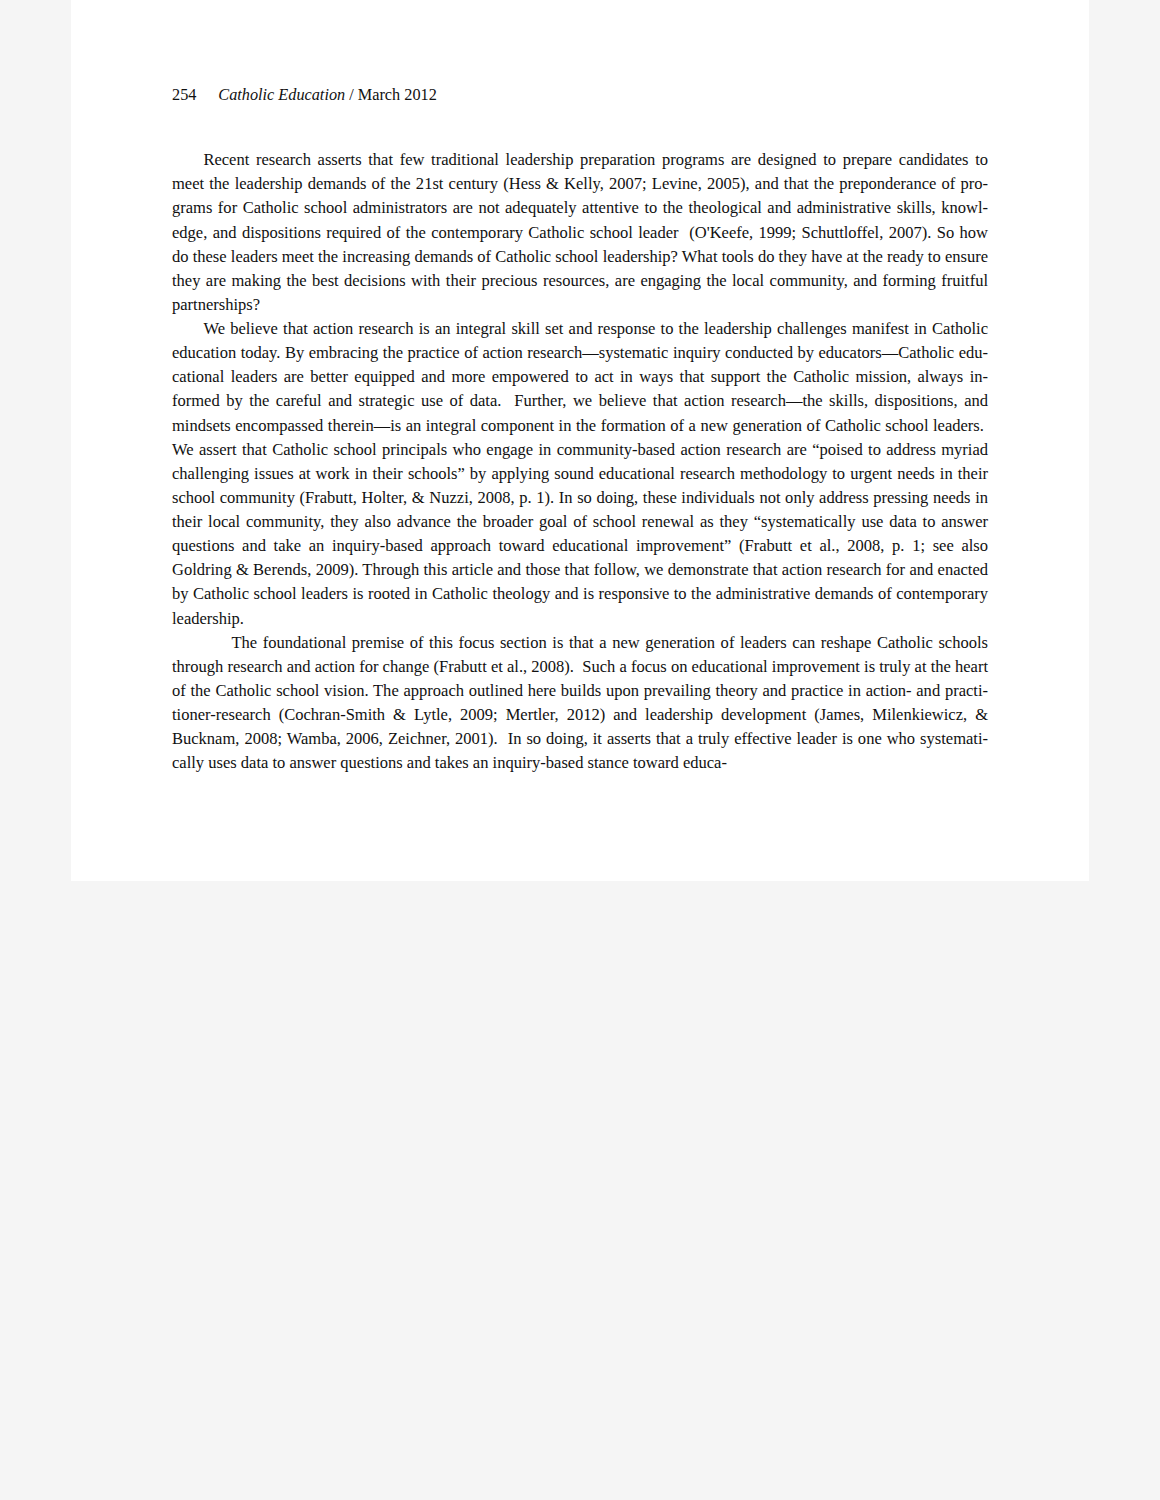254 Catholic Education / March 2012
Recent research asserts that few traditional leadership preparation programs are designed to prepare candidates to meet the leadership demands of the 21st century (Hess & Kelly, 2007; Levine, 2005), and that the preponderance of programs for Catholic school administrators are not adequately attentive to the theological and administrative skills, knowledge, and dispositions required of the contemporary Catholic school leader (O'Keefe, 1999; Schuttloffel, 2007). So how do these leaders meet the increasing demands of Catholic school leadership? What tools do they have at the ready to ensure they are making the best decisions with their precious resources, are engaging the local community, and forming fruitful partnerships?
We believe that action research is an integral skill set and response to the leadership challenges manifest in Catholic education today. By embracing the practice of action research—systematic inquiry conducted by educators—Catholic educational leaders are better equipped and more empowered to act in ways that support the Catholic mission, always informed by the careful and strategic use of data. Further, we believe that action research—the skills, dispositions, and mindsets encompassed therein—is an integral component in the formation of a new generation of Catholic school leaders. We assert that Catholic school principals who engage in community-based action research are “poised to address myriad challenging issues at work in their schools” by applying sound educational research methodology to urgent needs in their school community (Frabutt, Holter, & Nuzzi, 2008, p. 1). In so doing, these individuals not only address pressing needs in their local community, they also advance the broader goal of school renewal as they “systematically use data to answer questions and take an inquiry-based approach toward educational improvement” (Frabutt et al., 2008, p. 1; see also Goldring & Berends, 2009). Through this article and those that follow, we demonstrate that action research for and enacted by Catholic school leaders is rooted in Catholic theology and is responsive to the administrative demands of contemporary leadership.
The foundational premise of this focus section is that a new generation of leaders can reshape Catholic schools through research and action for change (Frabutt et al., 2008). Such a focus on educational improvement is truly at the heart of the Catholic school vision. The approach outlined here builds upon prevailing theory and practice in action- and practitioner-research (Cochran-Smith & Lytle, 2009; Mertler, 2012) and leadership development (James, Milenkiewicz, & Bucknam, 2008; Wamba, 2006, Zeichner, 2001). In so doing, it asserts that a truly effective leader is one who systematically uses data to answer questions and takes an inquiry-based stance toward educa-